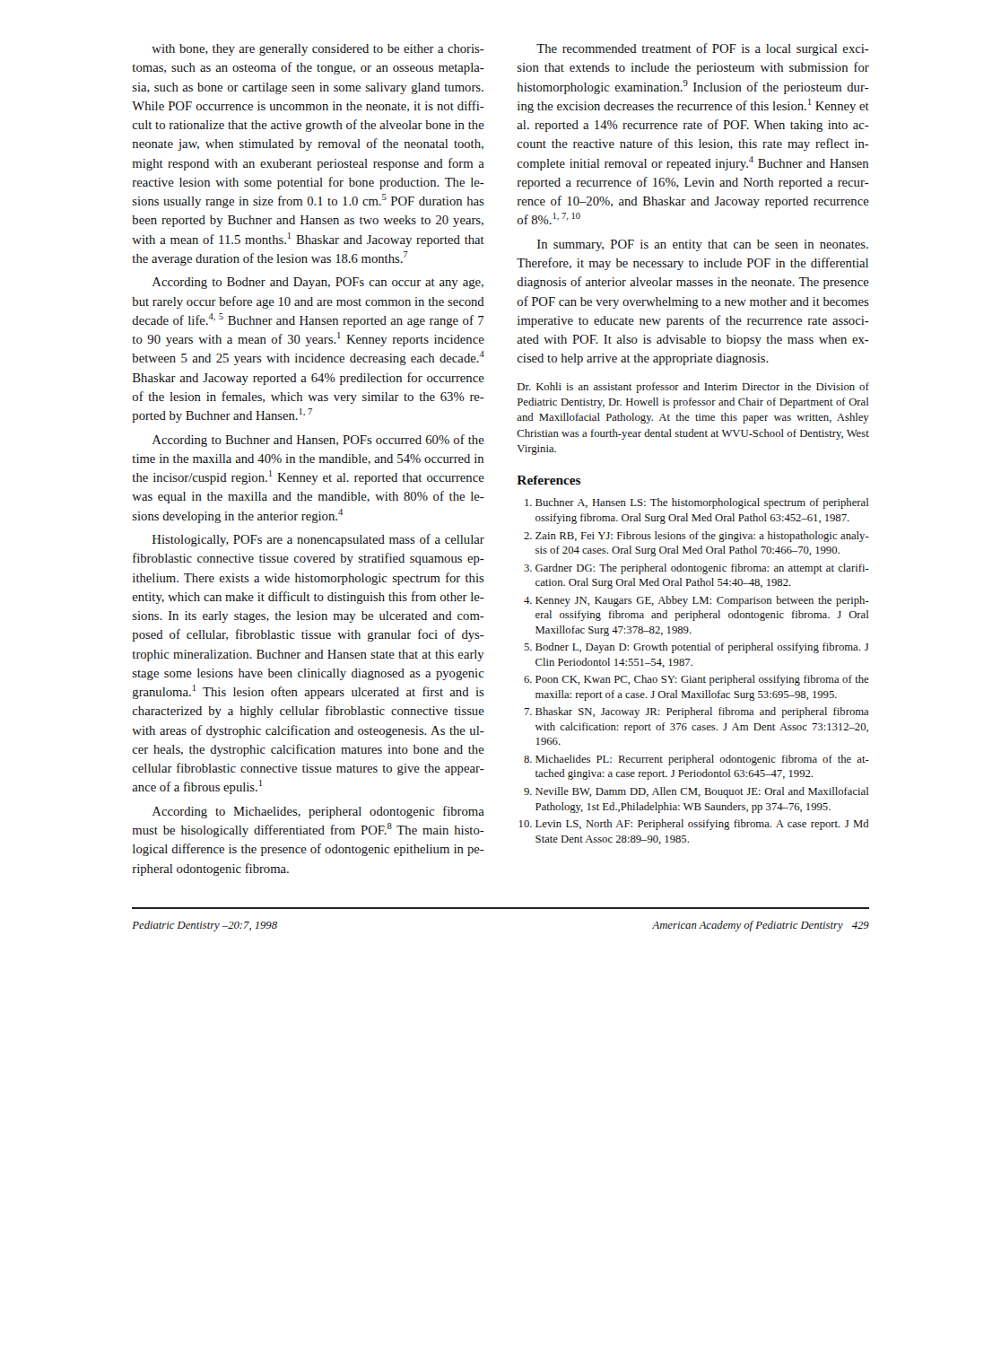with bone, they are generally considered to be either a choristomas, such as an osteoma of the tongue, or an osseous metaplasia, such as bone or cartilage seen in some salivary gland tumors. While POF occurrence is uncommon in the neonate, it is not difficult to rationalize that the active growth of the alveolar bone in the neonate jaw, when stimulated by removal of the neonatal tooth, might respond with an exuberant periosteal response and form a reactive lesion with some potential for bone production. The lesions usually range in size from 0.1 to 1.0 cm.5 POF duration has been reported by Buchner and Hansen as two weeks to 20 years, with a mean of 11.5 months.1 Bhaskar and Jacoway reported that the average duration of the lesion was 18.6 months.7
According to Bodner and Dayan, POFs can occur at any age, but rarely occur before age 10 and are most common in the second decade of life.4, 5 Buchner and Hansen reported an age range of 7 to 90 years with a mean of 30 years.1 Kenney reports incidence between 5 and 25 years with incidence decreasing each decade.4 Bhaskar and Jacoway reported a 64% predilection for occurrence of the lesion in females, which was very similar to the 63% reported by Buchner and Hansen.1, 7
According to Buchner and Hansen, POFs occurred 60% of the time in the maxilla and 40% in the mandible, and 54% occurred in the incisor/cuspid region.1 Kenney et al. reported that occurrence was equal in the maxilla and the mandible, with 80% of the lesions developing in the anterior region.4
Histologically, POFs are a nonencapsulated mass of a cellular fibroblastic connective tissue covered by stratified squamous epithelium. There exists a wide histomorphologic spectrum for this entity, which can make it difficult to distinguish this from other lesions. In its early stages, the lesion may be ulcerated and composed of cellular, fibroblastic tissue with granular foci of dystrophic mineralization. Buchner and Hansen state that at this early stage some lesions have been clinically diagnosed as a pyogenic granuloma.1 This lesion often appears ulcerated at first and is characterized by a highly cellular fibroblastic connective tissue with areas of dystrophic calcification and osteogenesis. As the ulcer heals, the dystrophic calcification matures into bone and the cellular fibroblastic connective tissue matures to give the appearance of a fibrous epulis.1
According to Michaelides, peripheral odontogenic fibroma must be hisologically differentiated from POF.8 The main histological difference is the presence of odontogenic epithelium in peripheral odontogenic fibroma.
The recommended treatment of POF is a local surgical excision that extends to include the periosteum with submission for histomorphologic examination.9 Inclusion of the periosteum during the excision decreases the recurrence of this lesion.1 Kenney et al. reported a 14% recurrence rate of POF. When taking into account the reactive nature of this lesion, this rate may reflect incomplete initial removal or repeated injury.4 Buchner and Hansen reported a recurrence of 16%, Levin and North reported a recurrence of 10–20%, and Bhaskar and Jacoway reported recurrence of 8%.1, 7, 10
In summary, POF is an entity that can be seen in neonates. Therefore, it may be necessary to include POF in the differential diagnosis of anterior alveolar masses in the neonate. The presence of POF can be very overwhelming to a new mother and it becomes imperative to educate new parents of the recurrence rate associated with POF. It also is advisable to biopsy the mass when excised to help arrive at the appropriate diagnosis.
Dr. Kohli is an assistant professor and Interim Director in the Division of Pediatric Dentistry, Dr. Howell is professor and Chair of Department of Oral and Maxillofacial Pathology. At the time this paper was written, Ashley Christian was a fourth-year dental student at WVU-School of Dentistry, West Virginia.
References
Buchner A, Hansen LS: The histomorphological spectrum of peripheral ossifying fibroma. Oral Surg Oral Med Oral Pathol 63:452–61, 1987.
Zain RB, Fei YJ: Fibrous lesions of the gingiva: a histopathologic analysis of 204 cases. Oral Surg Oral Med Oral Pathol 70:466–70, 1990.
Gardner DG: The peripheral odontogenic fibroma: an attempt at clarification. Oral Surg Oral Med Oral Pathol 54:40–48, 1982.
Kenney JN, Kaugars GE, Abbey LM: Comparison between the peripheral ossifying fibroma and peripheral odontogenic fibroma. J Oral Maxillofac Surg 47:378–82, 1989.
Bodner L, Dayan D: Growth potential of peripheral ossifying fibroma. J Clin Periodontol 14:551–54, 1987.
Poon CK, Kwan PC, Chao SY: Giant peripheral ossifying fibroma of the maxilla: report of a case. J Oral Maxillofac Surg 53:695–98, 1995.
Bhaskar SN, Jacoway JR: Peripheral fibroma and peripheral fibroma with calcification: report of 376 cases. J Am Dent Assoc 73:1312–20, 1966.
Michaelides PL: Recurrent peripheral odontogenic fibroma of the attached gingiva: a case report. J Periodontol 63:645–47, 1992.
Neville BW, Damm DD, Allen CM, Bouquot JE: Oral and Maxillofacial Pathology, 1st Ed.,Philadelphia: WB Saunders, pp 374–76, 1995.
Levin LS, North AF: Peripheral ossifying fibroma. A case report. J Md State Dent Assoc 28:89–90, 1985.
Pediatric Dentistry –20:7, 1998
American Academy of Pediatric Dentistry 429